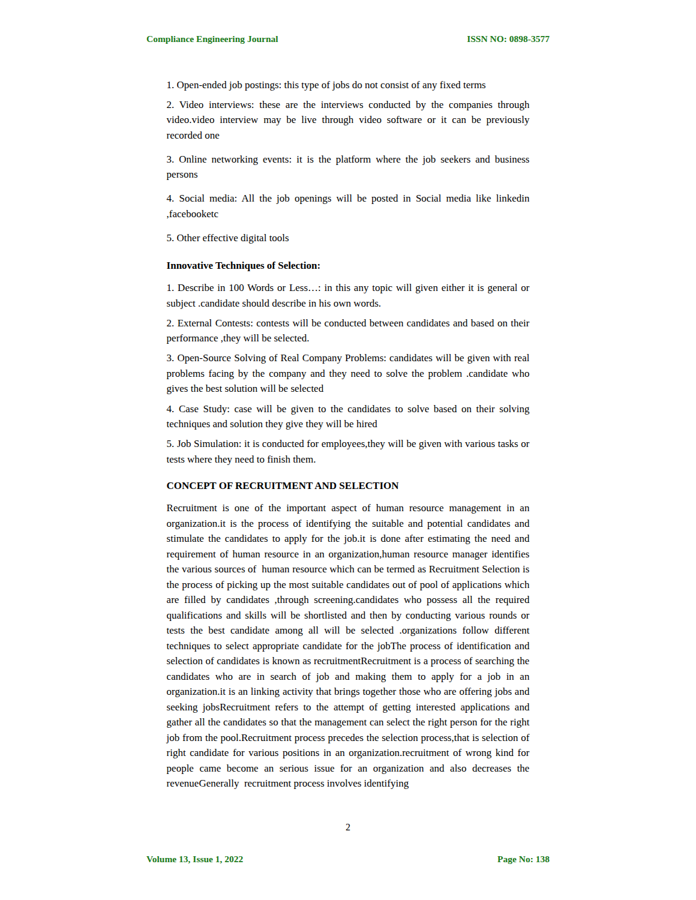Compliance Engineering Journal ISSN NO: 0898-3577
1. Open-ended job postings: this type of jobs do not consist of any fixed terms
2. Video interviews: these are the interviews conducted by the companies through video.video interview may be live through video software or it can be previously recorded one
3. Online networking events: it is the platform where the job seekers and business persons
4. Social media: All the job openings will be posted in Social media like linkedin ,facebooketc
5. Other effective digital tools
Innovative Techniques of Selection:
1. Describe in 100 Words or Less…: in this any topic will given either it is general or subject .candidate should describe in his own words.
2. External Contests: contests will be conducted between candidates and based on their performance ,they will be selected.
3. Open-Source Solving of Real Company Problems: candidates will be given with real problems facing by the company and they need to solve the problem .candidate who gives the best solution will be selected
4. Case Study: case will be given to the candidates to solve based on their solving techniques and solution they give they will be hired
5. Job Simulation: it is conducted for employees,they will be given with various tasks or tests where they need to finish them.
CONCEPT OF RECRUITMENT AND SELECTION
Recruitment is one of the important aspect of human resource management in an organization.it is the process of identifying the suitable and potential candidates and stimulate the candidates to apply for the job.it is done after estimating the need and requirement of human resource in an organization,human resource manager identifies the various sources of human resource which can be termed as Recruitment Selection is the process of picking up the most suitable candidates out of pool of applications which are filled by candidates ,through screening.candidates who possess all the required qualifications and skills will be shortlisted and then by conducting various rounds or tests the best candidate among all will be selected .organizations follow different techniques to select appropriate candidate for the jobThe process of identification and selection of candidates is known as recruitmentRecruitment is a process of searching the candidates who are in search of job and making them to apply for a job in an organization.it is an linking activity that brings together those who are offering jobs and seeking jobsRecruitment refers to the attempt of getting interested applications and gather all the candidates so that the management can select the right person for the right job from the pool.Recruitment process precedes the selection process,that is selection of right candidate for various positions in an organization.recruitment of wrong kind for people came become an serious issue for an organization and also decreases the revenueGenerally recruitment process involves identifying
2
Volume 13, Issue 1, 2022 Page No: 138